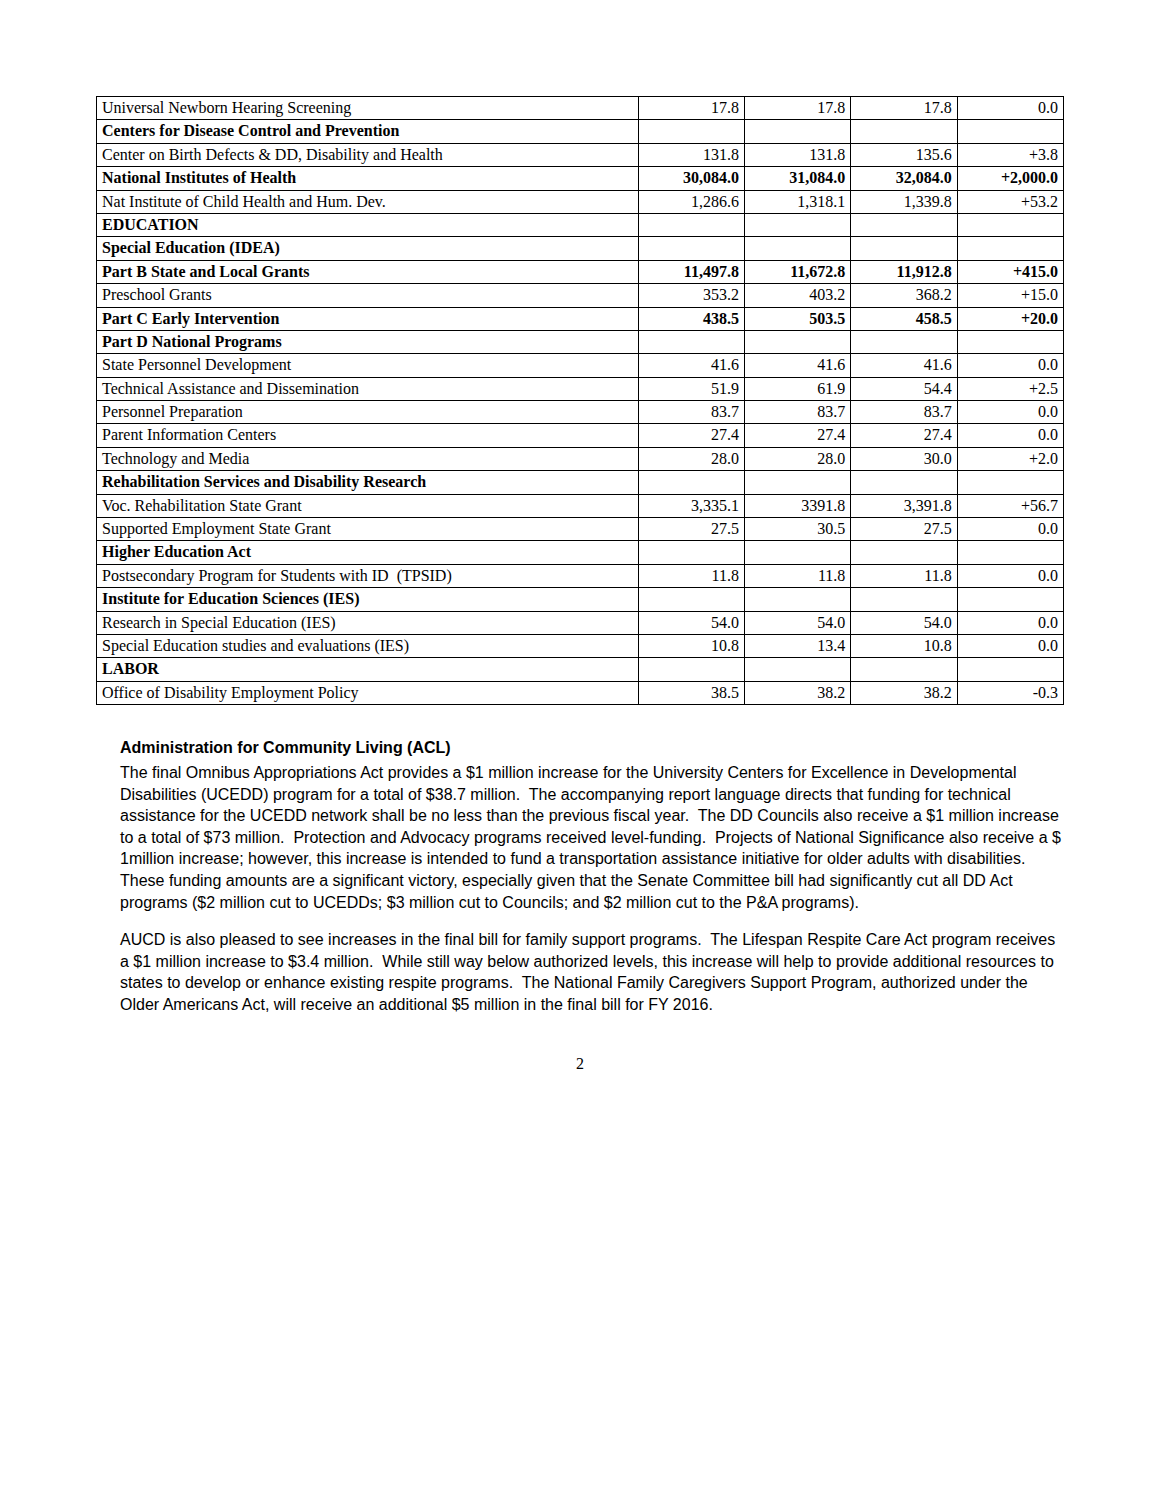| Universal Newborn Hearing Screening | 17.8 | 17.8 | 17.8 | 0.0 |
| Centers for Disease Control and Prevention | | | | |
| Center on Birth Defects & DD, Disability and Health | 131.8 | 131.8 | 135.6 | +3.8 |
| National Institutes of Health | 30,084.0 | 31,084.0 | 32,084.0 | +2,000.0 |
| Nat Institute of Child Health and Hum. Dev. | 1,286.6 | 1,318.1 | 1,339.8 | +53.2 |
| EDUCATION | | | | |
| Special Education (IDEA) | | | | |
| Part B State and Local Grants | 11,497.8 | 11,672.8 | 11,912.8 | +415.0 |
| Preschool Grants | 353.2 | 403.2 | 368.2 | +15.0 |
| Part C Early Intervention | 438.5 | 503.5 | 458.5 | +20.0 |
| Part D National Programs | | | | |
| State Personnel Development | 41.6 | 41.6 | 41.6 | 0.0 |
| Technical Assistance and Dissemination | 51.9 | 61.9 | 54.4 | +2.5 |
| Personnel Preparation | 83.7 | 83.7 | 83.7 | 0.0 |
| Parent Information Centers | 27.4 | 27.4 | 27.4 | 0.0 |
| Technology and Media | 28.0 | 28.0 | 30.0 | +2.0 |
| Rehabilitation Services and Disability Research | | | | |
| Voc. Rehabilitation State Grant | 3,335.1 | 3391.8 | 3,391.8 | +56.7 |
| Supported Employment State Grant | 27.5 | 30.5 | 27.5 | 0.0 |
| Higher Education Act | | | | |
| Postsecondary Program for Students with ID (TPSID) | 11.8 | 11.8 | 11.8 | 0.0 |
| Institute for Education Sciences (IES) | | | | |
| Research in Special Education (IES) | 54.0 | 54.0 | 54.0 | 0.0 |
| Special Education studies and evaluations (IES) | 10.8 | 13.4 | 10.8 | 0.0 |
| LABOR | | | | |
| Office of Disability Employment Policy | 38.5 | 38.2 | 38.2 | -0.3 |
Administration for Community Living (ACL)
The final Omnibus Appropriations Act provides a $1 million increase for the University Centers for Excellence in Developmental Disabilities (UCEDD) program for a total of $38.7 million. The accompanying report language directs that funding for technical assistance for the UCEDD network shall be no less than the previous fiscal year. The DD Councils also receive a $1 million increase to a total of $73 million. Protection and Advocacy programs received level-funding. Projects of National Significance also receive a $ 1million increase; however, this increase is intended to fund a transportation assistance initiative for older adults with disabilities. These funding amounts are a significant victory, especially given that the Senate Committee bill had significantly cut all DD Act programs ($2 million cut to UCEDDs; $3 million cut to Councils; and $2 million cut to the P&A programs).
AUCD is also pleased to see increases in the final bill for family support programs. The Lifespan Respite Care Act program receives a $1 million increase to $3.4 million. While still way below authorized levels, this increase will help to provide additional resources to states to develop or enhance existing respite programs. The National Family Caregivers Support Program, authorized under the Older Americans Act, will receive an additional $5 million in the final bill for FY 2016.
2